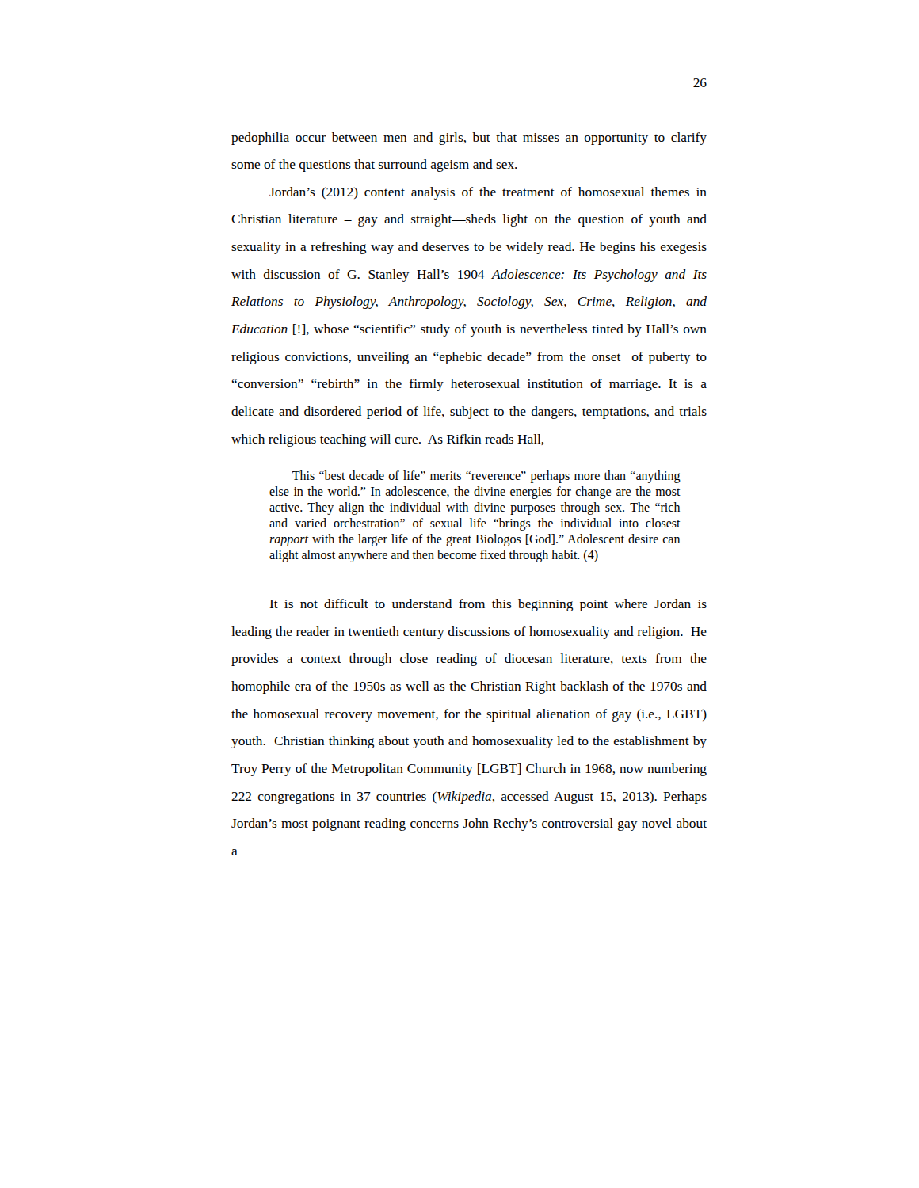26
pedophilia occur between men and girls, but that misses an opportunity to clarify some of the questions that surround ageism and sex.
Jordan’s (2012) content analysis of the treatment of homosexual themes in Christian literature – gay and straight—sheds light on the question of youth and sexuality in a refreshing way and deserves to be widely read. He begins his exegesis with discussion of G. Stanley Hall’s 1904 Adolescence: Its Psychology and Its Relations to Physiology, Anthropology, Sociology, Sex, Crime, Religion, and Education [!], whose “scientific” study of youth is nevertheless tinted by Hall’s own religious convictions, unveiling an “ephebic decade” from the onset of puberty to “conversion” “rebirth” in the firmly heterosexual institution of marriage. It is a delicate and disordered period of life, subject to the dangers, temptations, and trials which religious teaching will cure. As Rifkin reads Hall,
This “best decade of life” merits “reverence” perhaps more than “anything else in the world.” In adolescence, the divine energies for change are the most active. They align the individual with divine purposes through sex. The “rich and varied orchestration” of sexual life “brings the individual into closest rapport with the larger life of the great Biologos [God].” Adolescent desire can alight almost anywhere and then become fixed through habit. (4)
It is not difficult to understand from this beginning point where Jordan is leading the reader in twentieth century discussions of homosexuality and religion. He provides a context through close reading of diocesan literature, texts from the homophile era of the 1950s as well as the Christian Right backlash of the 1970s and the homosexual recovery movement, for the spiritual alienation of gay (i.e., LGBT) youth. Christian thinking about youth and homosexuality led to the establishment by Troy Perry of the Metropolitan Community [LGBT] Church in 1968, now numbering 222 congregations in 37 countries (Wikipedia, accessed August 15, 2013). Perhaps Jordan’s most poignant reading concerns John Rechy’s controversial gay novel about a